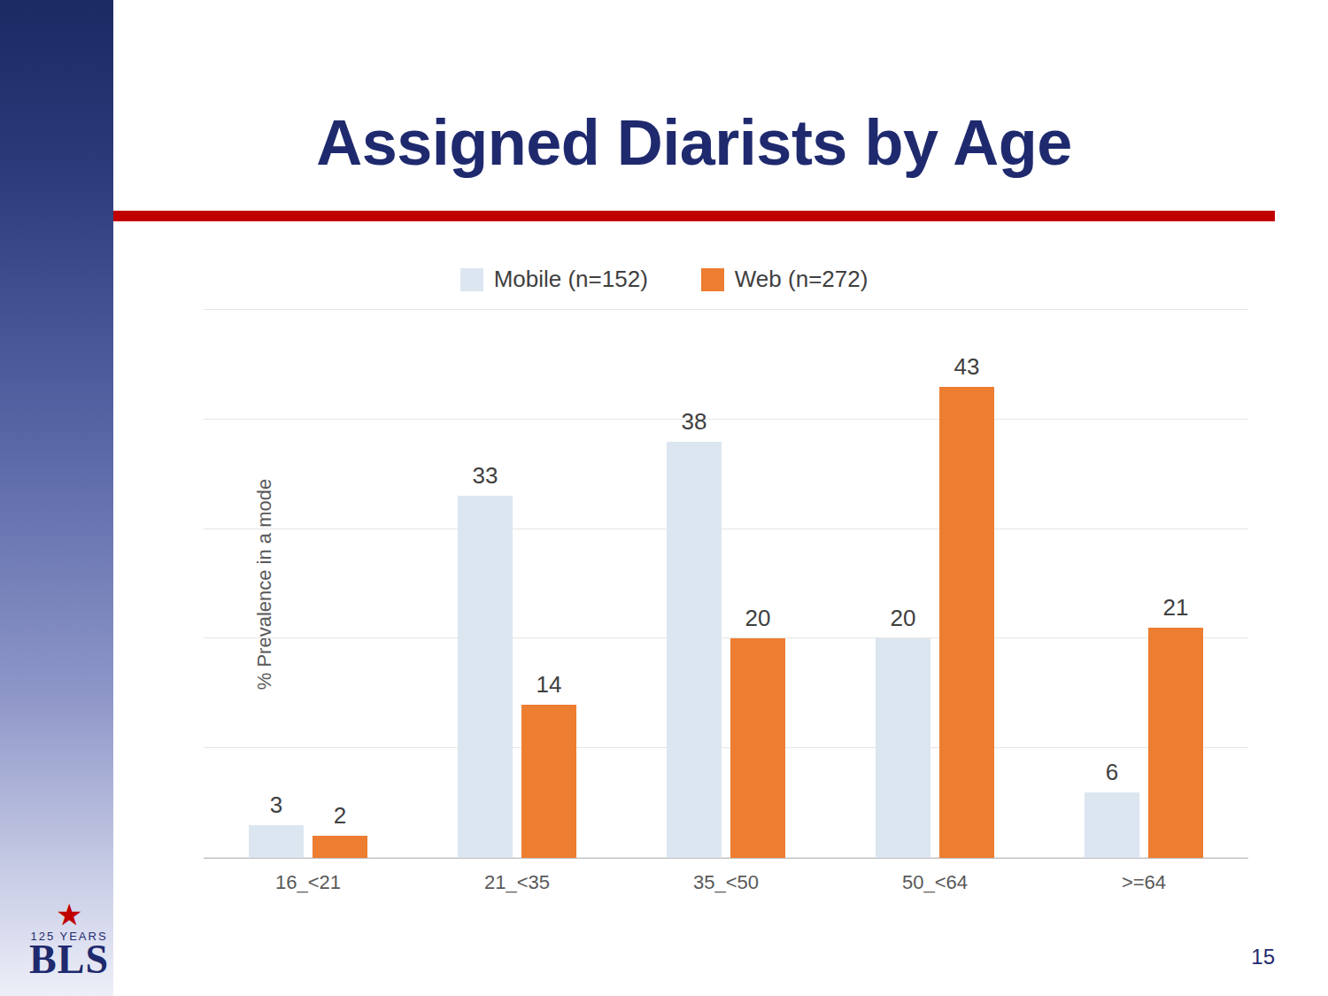Assigned Diarists by Age
Mobile (n=152)
Web (n=272)
% Prevalence in a mode
3
2
33
14
38
20
20
43
6
21
16_<21 21_<35 35_<50 50_<64 >=64
★
125 YEARS
BLS
15